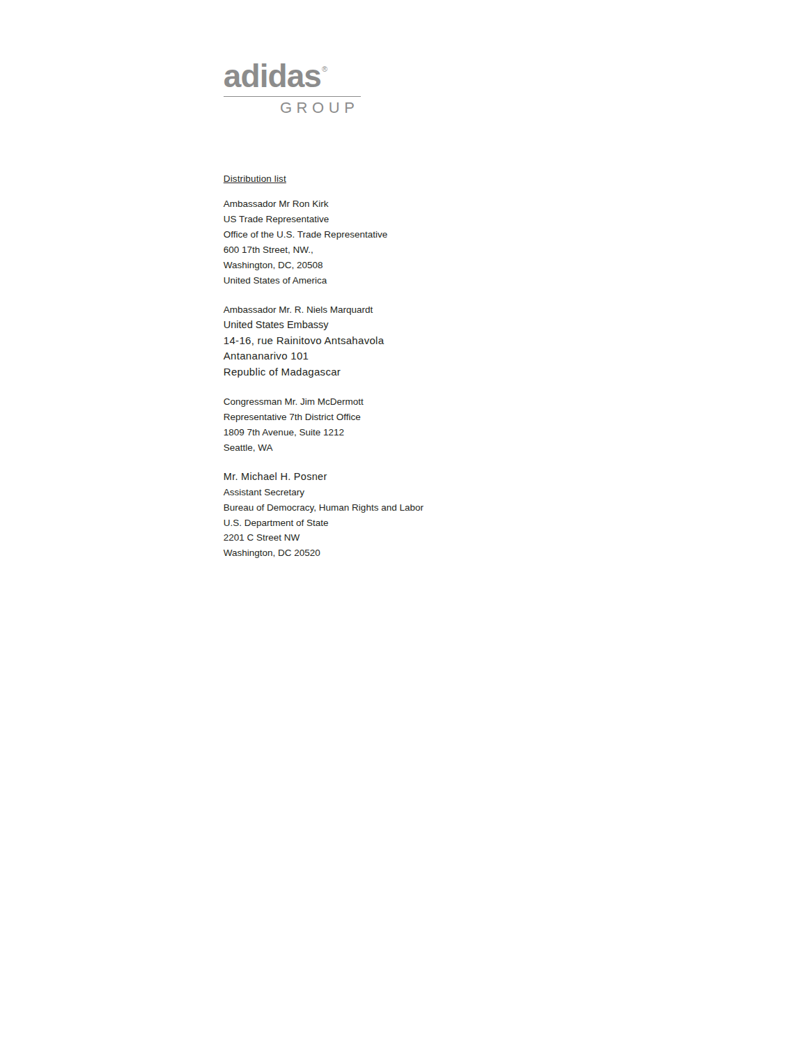adidas®
GROUP
Distribution list
Ambassador Mr Ron Kirk
US Trade Representative
Office of the U.S. Trade Representative
600 17th Street, NW.,
Washington, DC, 20508
United States of America
Ambassador Mr. R. Niels Marquardt
United States Embassy
14-16, rue Rainitovo Antsahavola
Antananarivo 101
Republic of Madagascar
Congressman Mr. Jim McDermott
Representative 7th District Office
1809 7th Avenue, Suite 1212
Seattle, WA
Mr. Michael H. Posner
Assistant Secretary
Bureau of Democracy, Human Rights and Labor
U.S. Department of State
2201 C Street NW
Washington, DC 20520